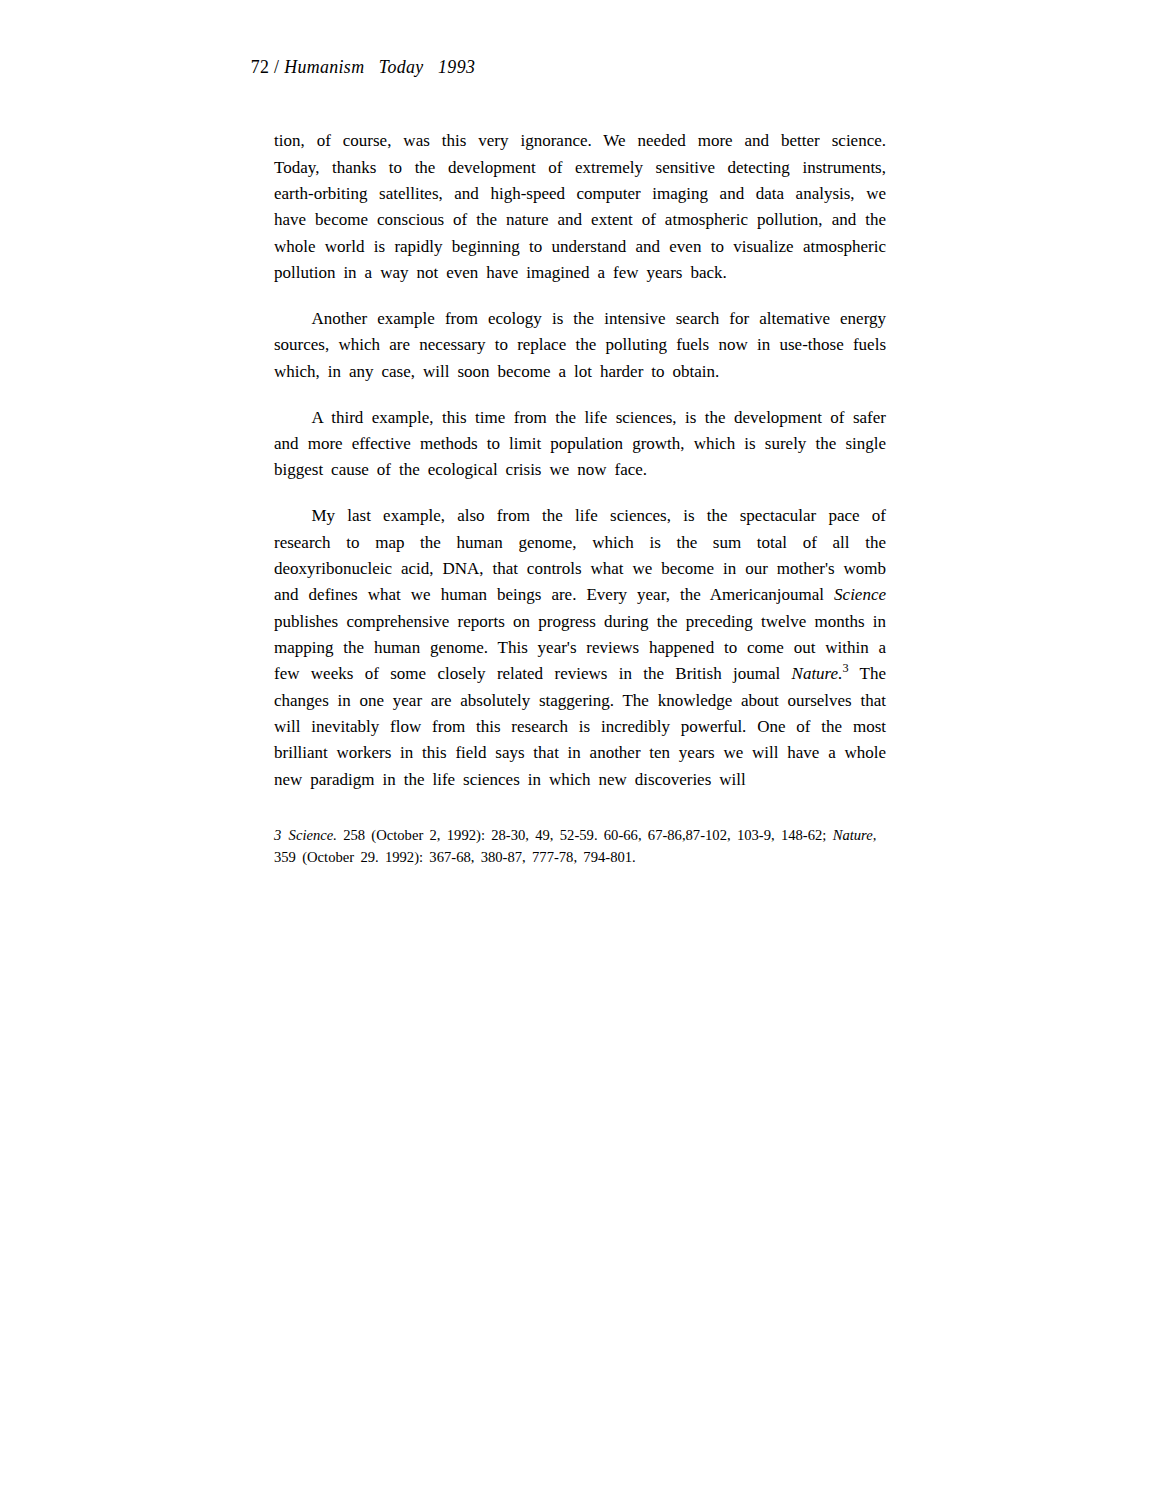72 / Humanism Today 1993
tion, of course, was this very ignorance. We needed more and better science. Today, thanks to the development of extremely sensitive detecting instruments, earth-orbiting satellites, and high-speed computer imaging and data analysis, we have become conscious of the nature and extent of atmospheric pollution, and the whole world is rapidly beginning to understand and even to visualize atmospheric pollution in a way not even have imagined a few years back.
Another example from ecology is the intensive search for altemative energy sources, which are necessary to replace the polluting fuels now in use-those fuels which, in any case, will soon become a lot harder to obtain.
A third example, this time from the life sciences, is the development of safer and more effective methods to limit population growth, which is surely the single biggest cause of the ecological crisis we now face.
My last example, also from the life sciences, is the spectacular pace of research to map the human genome, which is the sum total of all the deoxyribonucleic acid, DNA, that controls what we become in our mother's womb and defines what we human beings are. Every year, the Americanjoumal Science publishes comprehensive reports on progress during the preceding twelve months in mapping the human genome. This year's reviews happened to come out within a few weeks of some closely related reviews in the British joumal Nature.3 The changes in one year are absolutely staggering. The knowledge about ourselves that will inevitably flow from this research is incredibly powerful. One of the most brilliant workers in this field says that in another ten years we will have a whole new paradigm in the life sciences in which new discoveries will
3 Science. 258 (October 2, 1992): 28-30, 49, 52-59. 60-66, 67-86,87-102, 103-9, 148-62; Nature, 359 (October 29. 1992): 367-68, 380-87, 777-78, 794-801.